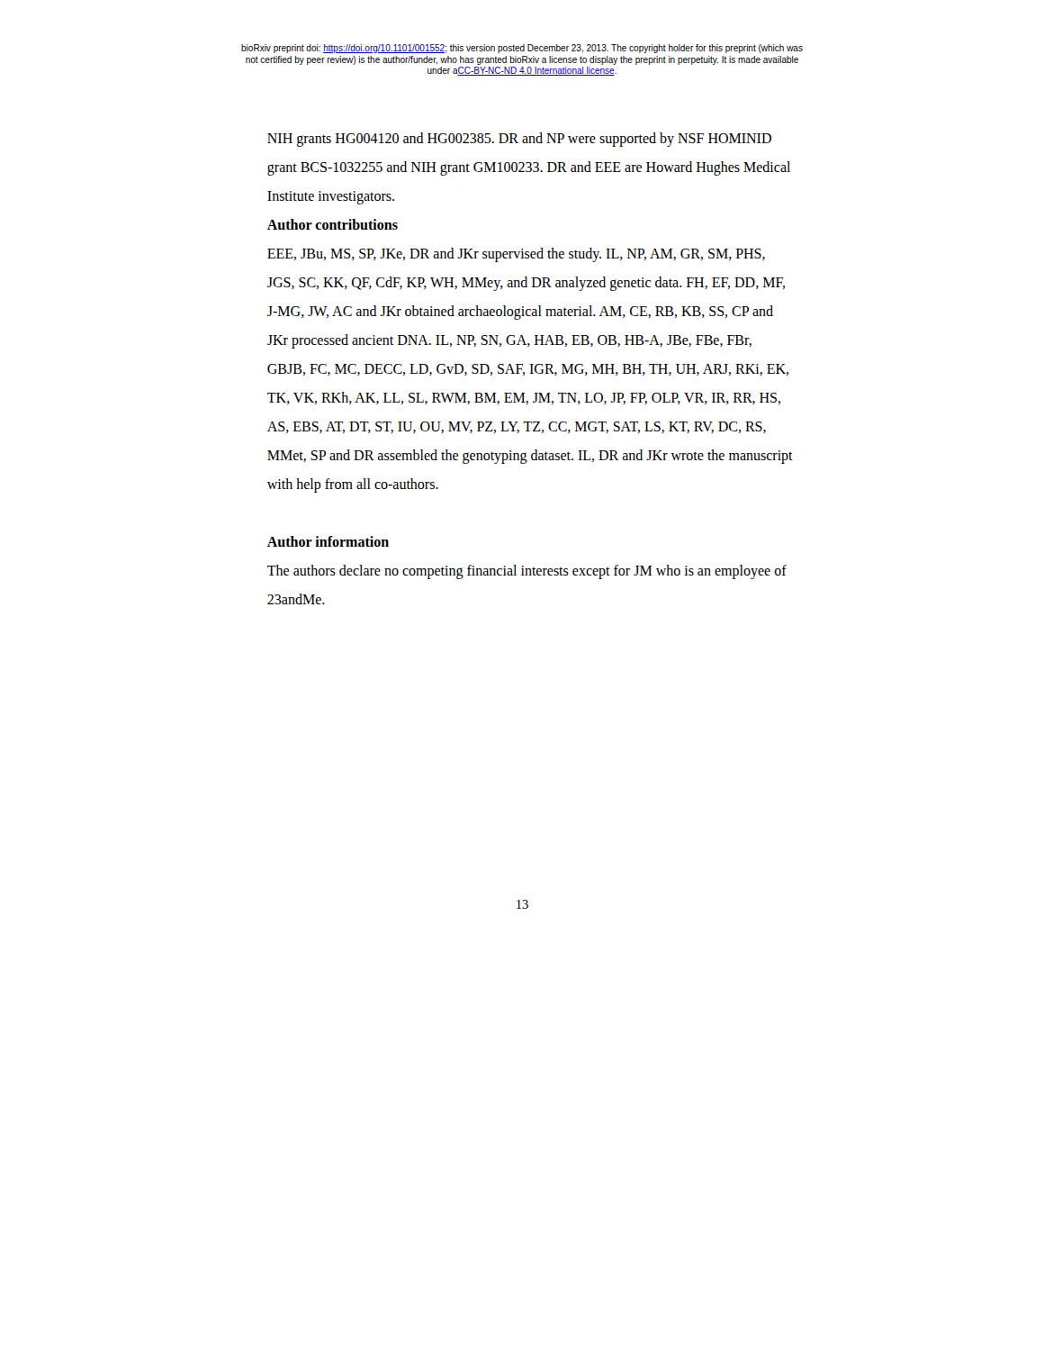bioRxiv preprint doi: https://doi.org/10.1101/001552; this version posted December 23, 2013. The copyright holder for this preprint (which was
not certified by peer review) is the author/funder, who has granted bioRxiv a license to display the preprint in perpetuity. It is made available
under aCC-BY-NC-ND 4.0 International license.
NIH grants HG004120 and HG002385. DR and NP were supported by NSF HOMINID grant BCS-1032255 and NIH grant GM100233. DR and EEE are Howard Hughes Medical Institute investigators.
Author contributions
EEE, JBu, MS, SP, JKe, DR and JKr supervised the study. IL, NP, AM, GR, SM, PHS, JGS, SC, KK, QF, CdF, KP, WH, MMey, and DR analyzed genetic data. FH, EF, DD, MF, J-MG, JW, AC and JKr obtained archaeological material. AM, CE, RB, KB, SS, CP and JKr processed ancient DNA. IL, NP, SN, GA, HAB, EB, OB, HB-A, JBe, FBe, FBr, GBJB, FC, MC, DECC, LD, GvD, SD, SAF, IGR, MG, MH, BH, TH, UH, ARJ, RKi, EK, TK, VK, RKh, AK, LL, SL, RWM, BM, EM, JM, TN, LO, JP, FP, OLP, VR, IR, RR, HS, AS, EBS, AT, DT, ST, IU, OU, MV, PZ, LY, TZ, CC, MGT, SAT, LS, KT, RV, DC, RS, MMet, SP and DR assembled the genotyping dataset. IL, DR and JKr wrote the manuscript with help from all co-authors.
Author information
The authors declare no competing financial interests except for JM who is an employee of 23andMe.
13